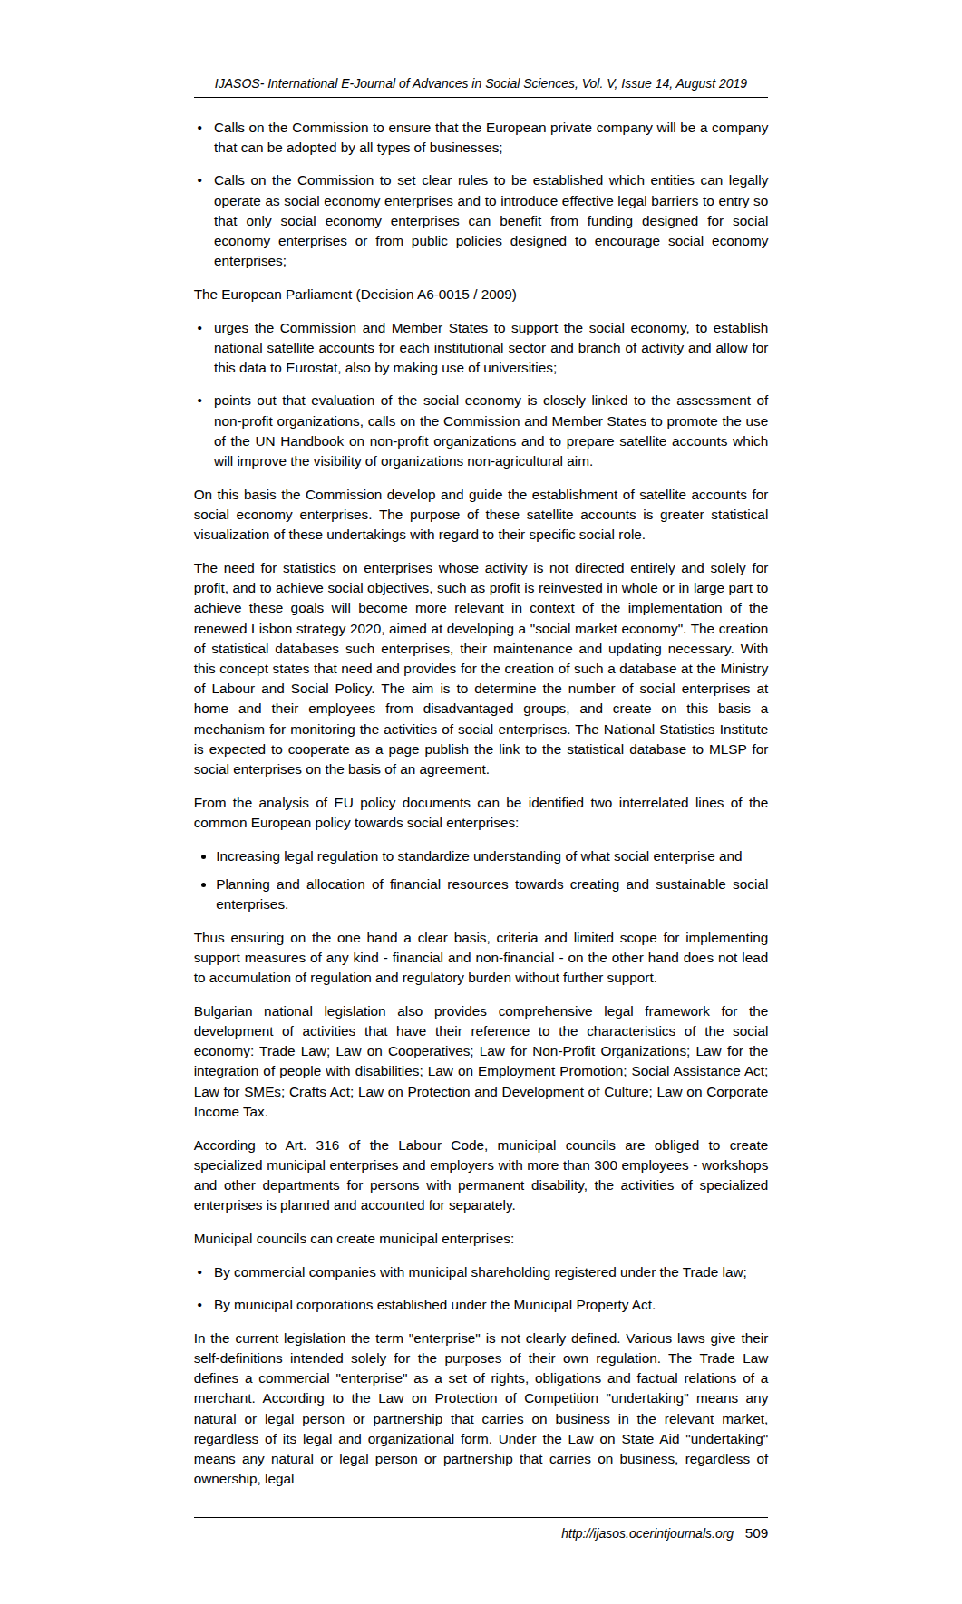IJASOS- International E-Journal of Advances in Social Sciences, Vol. V, Issue 14, August 2019
Calls on the Commission to ensure that the European private company will be a company that can be adopted by all types of businesses;
Calls on the Commission to set clear rules to be established which entities can legally operate as social economy enterprises and to introduce effective legal barriers to entry so that only social economy enterprises can benefit from funding designed for social economy enterprises or from public policies designed to encourage social economy enterprises;
The European Parliament (Decision A6-0015 / 2009)
urges the Commission and Member States to support the social economy, to establish national satellite accounts for each institutional sector and branch of activity and allow for this data to Eurostat, also by making use of universities;
points out that evaluation of the social economy is closely linked to the assessment of non-profit organizations, calls on the Commission and Member States to promote the use of the UN Handbook on non-profit organizations and to prepare satellite accounts which will improve the visibility of organizations non-agricultural aim.
On this basis the Commission develop and guide the establishment of satellite accounts for social economy enterprises. The purpose of these satellite accounts is greater statistical visualization of these undertakings with regard to their specific social role.
The need for statistics on enterprises whose activity is not directed entirely and solely for profit, and to achieve social objectives, such as profit is reinvested in whole or in large part to achieve these goals will become more relevant in context of the implementation of the renewed Lisbon strategy 2020, aimed at developing a "social market economy". The creation of statistical databases such enterprises, their maintenance and updating necessary. With this concept states that need and provides for the creation of such a database at the Ministry of Labour and Social Policy. The aim is to determine the number of social enterprises at home and their employees from disadvantaged groups, and create on this basis a mechanism for monitoring the activities of social enterprises. The National Statistics Institute is expected to cooperate as a page publish the link to the statistical database to MLSP for social enterprises on the basis of an agreement.
From the analysis of EU policy documents can be identified two interrelated lines of the common European policy towards social enterprises:
Increasing legal regulation to standardize understanding of what social enterprise and
Planning and allocation of financial resources towards creating and sustainable social enterprises.
Thus ensuring on the one hand a clear basis, criteria and limited scope for implementing support measures of any kind - financial and non-financial - on the other hand does not lead to accumulation of regulation and regulatory burden without further support.
Bulgarian national legislation also provides comprehensive legal framework for the development of activities that have their reference to the characteristics of the social economy: Trade Law; Law on Cooperatives; Law for Non-Profit Organizations; Law for the integration of people with disabilities; Law on Employment Promotion; Social Assistance Act; Law for SMEs; Crafts Act; Law on Protection and Development of Culture; Law on Corporate Income Tax.
According to Art. 316 of the Labour Code, municipal councils are obliged to create specialized municipal enterprises and employers with more than 300 employees - workshops and other departments for persons with permanent disability, the activities of specialized enterprises is planned and accounted for separately.
Municipal councils can create municipal enterprises:
By commercial companies with municipal shareholding registered under the Trade law;
By municipal corporations established under the Municipal Property Act.
In the current legislation the term "enterprise" is not clearly defined. Various laws give their self-definitions intended solely for the purposes of their own regulation. The Trade Law defines a commercial "enterprise" as a set of rights, obligations and factual relations of a merchant. According to the Law on Protection of Competition "undertaking" means any natural or legal person or partnership that carries on business in the relevant market, regardless of its legal and organizational form. Under the Law on State Aid "undertaking" means any natural or legal person or partnership that carries on business, regardless of ownership, legal
http://ijasos.ocerintjournals.org 509